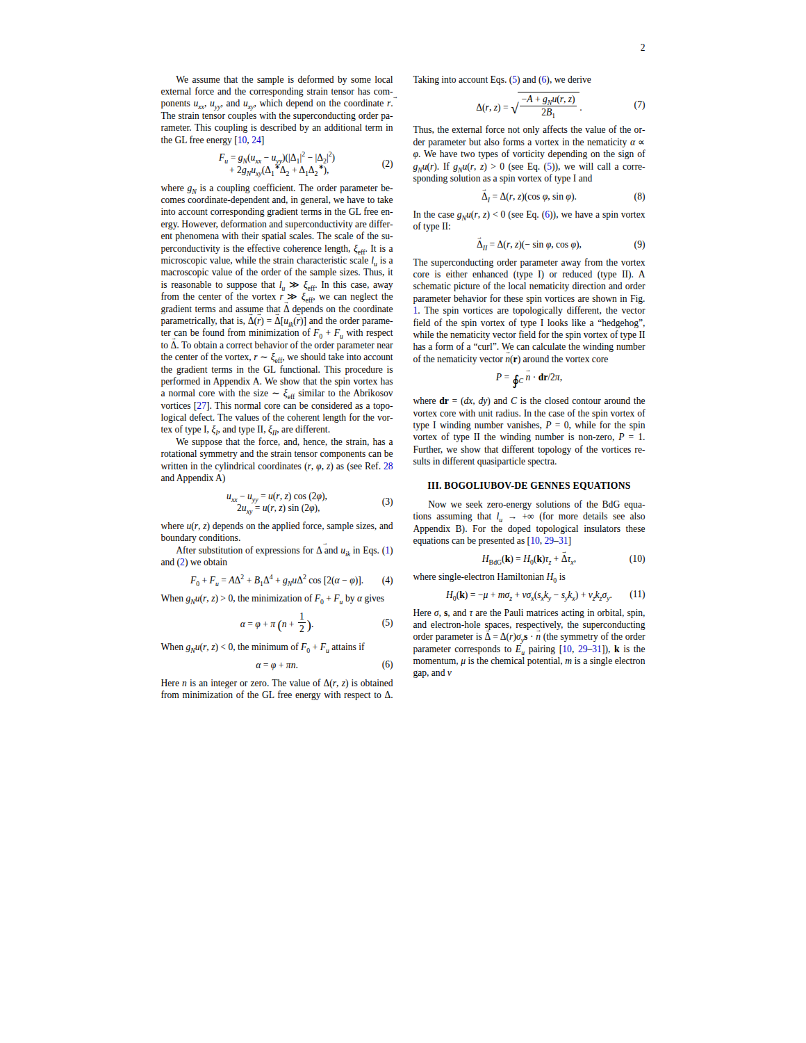2
We assume that the sample is deformed by some local external force and the corresponding strain tensor has components uxx, uyy, and uxy, which depend on the coordinate r. The strain tensor couples with the superconducting order parameter. This coupling is described by an additional term in the GL free energy [10, 24]
Fu = gN(uxx − uyy)(|Δ1|2 − |Δ2|2) + 2gN uxy(Δ1∗Δ2 + Δ1Δ2∗), (2)
where gN is a coupling coefficient. The order parameter becomes coordinate-dependent and, in general, we have to take into account corresponding gradient terms in the GL free energy. However, deformation and superconductivity are different phenomena with their spatial scales. The scale of the superconductivity is the effective coherence length, ξeff. It is a microscopic value, while the strain characteristic scale lu is a macroscopic value of the order of the sample sizes. Thus, it is reasonable to suppose that lu ≫ ξeff. In this case, away from the center of the vortex r ≫ ξeff, we can neglect the gradient terms and assume that Δ depends on the coordinate parametrically, that is, Δ(r) = Δ[uik(r)] and the order parameter can be found from minimization of F0 + Fu with respect to Δ. To obtain a correct behavior of the order parameter near the center of the vortex, r ∼ ξeff, we should take into account the gradient terms in the GL functional. This procedure is performed in Appendix A. We show that the spin vortex has a normal core with the size ∼ ξeff similar to the Abrikosov vortices [27]. This normal core can be considered as a topological defect. The values of the coherent length for the vortex of type I, ξI, and type II, ξII, are different.
We suppose that the force, and, hence, the strain, has a rotational symmetry and the strain tensor components can be written in the cylindrical coordinates (r, φ, z) as (see Ref. 28 and Appendix A)
uxx − uyy = u(r, z) cos (2φ), 2uxy = u(r, z) sin (2φ), (3)
where u(r, z) depends on the applied force, sample sizes, and boundary conditions.
After substitution of expressions for Δ and uik in Eqs. (1) and (2) we obtain
F0 + Fu = AΔ2 + B1Δ4 + gN u Δ2 cos [2(α − φ)]. (4)
When gN u(r, z) > 0, the minimization of F0 + Fu by α gives
α = φ + π (n + 12). (5)
When gN u(r, z) < 0, the minimum of F0 + Fu attains if
α = φ + πn. (6)
Here n is an integer or zero. The value of Δ(r, z) is obtained from minimization of the GL free energy with respect to Δ. Taking into account Eqs. (5) and (6), we derive
Δ(r, z) = √−A + gN u(r, z) 2B1. (7)
Thus, the external force not only affects the value of the order parameter but also forms a vortex in the nematicity α ∝ φ. We have two types of vorticity depending on the sign of gN u(r). If gN u(r, z) > 0 (see Eq. (5)), we will call a corresponding solution as a spin vortex of type I and
ΔI = Δ(r, z)(cos φ, sin φ). (8)
In the case gN u(r, z) < 0 (see Eq. (6)), we have a spin vortex of type II:
ΔII = Δ(r, z)(− sin φ, cos φ), (9)
The superconducting order parameter away from the vortex core is either enhanced (type I) or reduced (type II). A schematic picture of the local nematicity direction and order parameter behavior for these spin vortices are shown in Fig. 1. The spin vortices are topologically different, the vector field of the spin vortex of type I looks like a “hedgehog”, while the nematicity vector field for the spin vortex of type II has a form of a “curl”. We can calculate the winding number of the nematicity vector n(r) around the vortex core
P = ∮C n · dr/2π,
where dr = (dx, dy) and C is the closed contour around the vortex core with unit radius. In the case of the spin vortex of type I winding number vanishes, P = 0, while for the spin vortex of type II the winding number is non-zero, P = 1. Further, we show that different topology of the vortices results in different quasiparticle spectra.
III. Bogoliubov-de Gennes equations
Now we seek zero-energy solutions of the BdG equations assuming that lu → +∞ (for more details see also Appendix B). For the doped topological insulators these equations can be presented as [10, 29–31]
HBdG(k) = H0(k)τz + Δτx, (10)
where single-electron Hamiltonian H0 is
H0(k) = −μ + mσz + vσx(sxky − sykx) + vzkzσy. (11)
Here σ, s, and τ are the Pauli matrices acting in orbital, spin, and electron-hole spaces, respectively, the superconducting order parameter is Δ = Δ(r)σy s · n (the symmetry of the order parameter corresponds to Eu pairing [10, 29–31]), k is the momentum, μ is the chemical potential, m is a single electron gap, and v